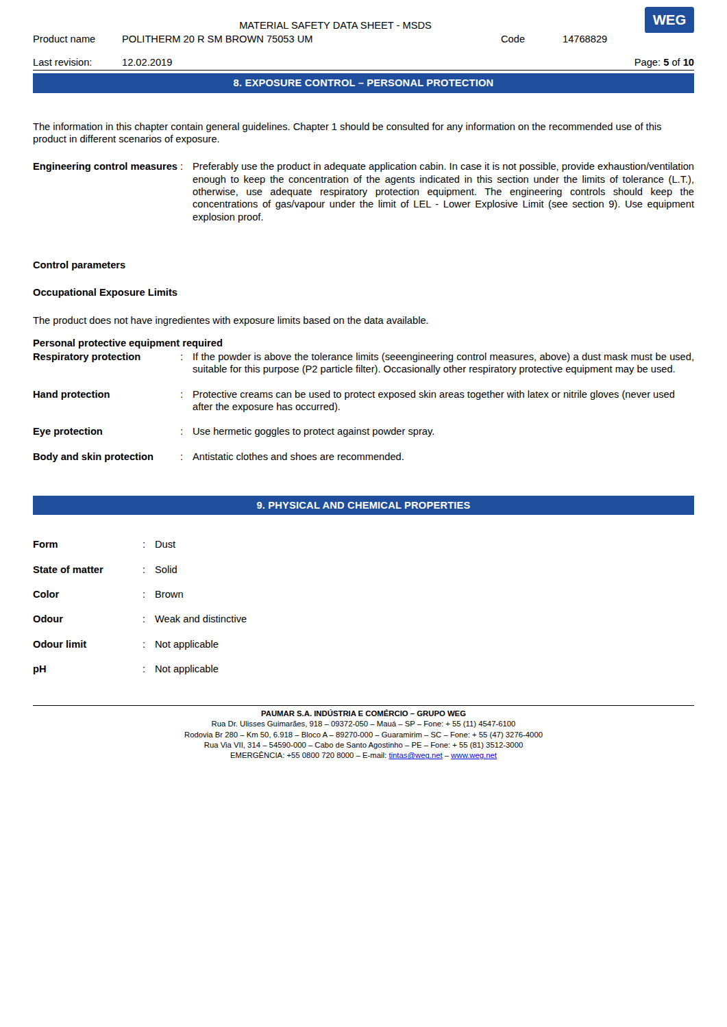MATERIAL SAFETY DATA SHEET - MSDS
Product name
POLITHERM 20 R SM BROWN 75053 UM
Code
14768829
WEG
Last revision:
12.02.2019
Page: 5 of 10
8. EXPOSURE CONTROL – PERSONAL PROTECTION
The information in this chapter contain general guidelines. Chapter 1 should be consulted for any information on the recommended use of this product in different scenarios of exposure.
| Engineering control measures | : | Preferably use the product in adequate application cabin. In case it is not possible, provide exhaustion/ventilation enough to keep the concentration of the agents indicated in this section under the limits of tolerance (L.T.), otherwise, use adequate respiratory protection equipment. The engineering controls should keep the concentrations of gas/vapour under the limit of LEL - Lower Explosive Limit (see section 9). Use equipment explosion proof. |
Control parameters
Occupational Exposure Limits
The product does not have ingredientes with exposure limits based on the data available.
Personal protective equipment required
| Respiratory protection | : | If the powder is above the tolerance limits (seeengineering control measures, above) a dust mask must be used, suitable for this purpose (P2 particle filter). Occasionally other respiratory protective equipment may be used. |
| Hand protection | : | Protective creams can be used to protect exposed skin areas together with latex or nitrile gloves (never used after the exposure has occurred). |
| Eye protection | : | Use hermetic goggles to protect against powder spray. |
| Body and skin protection | : | Antistatic clothes and shoes are recommended. |
9. PHYSICAL AND CHEMICAL PROPERTIES
| Form | : | Dust |
| State of matter | : | Solid |
| Color | : | Brown |
| Odour | : | Weak and distinctive |
| Odour limit | : | Not applicable |
| pH | : | Not applicable |
PAUMAR S.A. INDÚSTRIA E COMÉRCIO – GRUPO WEG
Rua Dr. Ulisses Guimarães, 918 – 09372-050 – Mauá – SP – Fone: + 55 (11) 4547-6100
Rodovia Br 280 – Km 50, 6.918 – Bloco A – 89270-000 – Guaramirim – SC – Fone: + 55 (47) 3276-4000
Rua Via VII, 314 – 54590-000 – Cabo de Santo Agostinho – PE – Fone: + 55 (81) 3512-3000
EMERGÊNCIA: +55 0800 720 8000 – E-mail: tintas@weg.net – www.weg.net